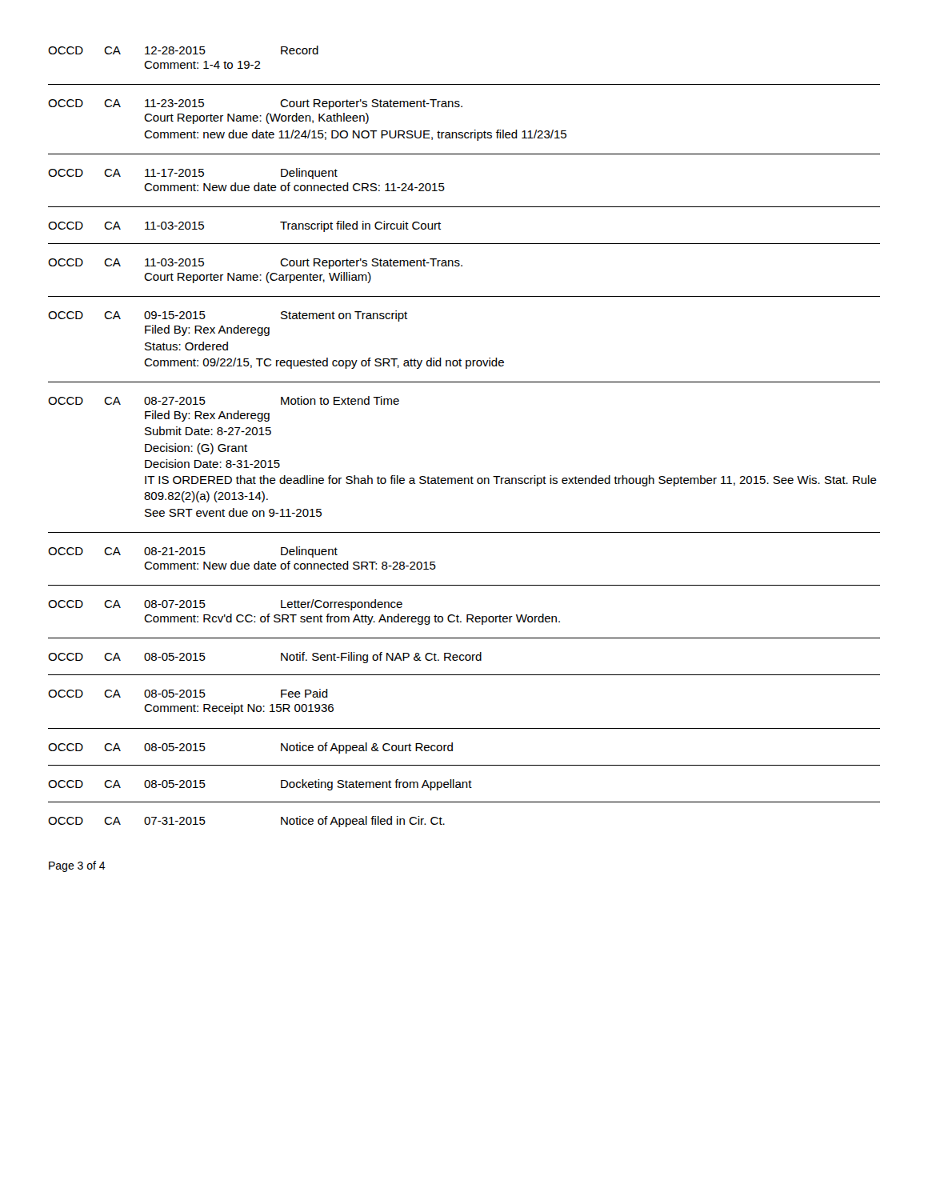| OCCD | CA | 12-28-2015 | Record |
| | | Comment: 1-4 to 19-2 |
| OCCD | CA | 11-23-2015 | Court Reporter's Statement-Trans. |
| | | Court Reporter Name: (Worden, Kathleen) Comment: new due date 11/24/15; DO NOT PURSUE, transcripts filed 11/23/15 |
| OCCD | CA | 11-17-2015 | Delinquent |
| | | Comment: New due date of connected CRS: 11-24-2015 |
| OCCD | CA | 11-03-2015 | Transcript filed in Circuit Court |
| OCCD | CA | 11-03-2015 | Court Reporter's Statement-Trans. |
| | | Court Reporter Name: (Carpenter, William) |
| OCCD | CA | 09-15-2015 | Statement on Transcript |
| | | Filed By: Rex Anderegg Status: Ordered Comment: 09/22/15, TC requested copy of SRT, atty did not provide |
| OCCD | CA | 08-27-2015 | Motion to Extend Time |
| | | Filed By: Rex Anderegg Submit Date: 8-27-2015 Decision: (G) Grant Decision Date: 8-31-2015 IT IS ORDERED that the deadline for Shah to file a Statement on Transcript is extended trhough September 11, 2015. See Wis. Stat. Rule 809.82(2)(a) (2013-14). See SRT event due on 9-11-2015 |
| OCCD | CA | 08-21-2015 | Delinquent |
| | | Comment: New due date of connected SRT: 8-28-2015 |
| OCCD | CA | 08-07-2015 | Letter/Correspondence |
| | | Comment: Rcv'd CC: of SRT sent from Atty. Anderegg to Ct. Reporter Worden. |
| OCCD | CA | 08-05-2015 | Notif. Sent-Filing of NAP & Ct. Record |
| OCCD | CA | 08-05-2015 | Fee Paid |
| | | Comment: Receipt No: 15R 001936 |
| OCCD | CA | 08-05-2015 | Notice of Appeal & Court Record |
| OCCD | CA | 08-05-2015 | Docketing Statement from Appellant |
| OCCD | CA | 07-31-2015 | Notice of Appeal filed in Cir. Ct. |
Page 3 of 4